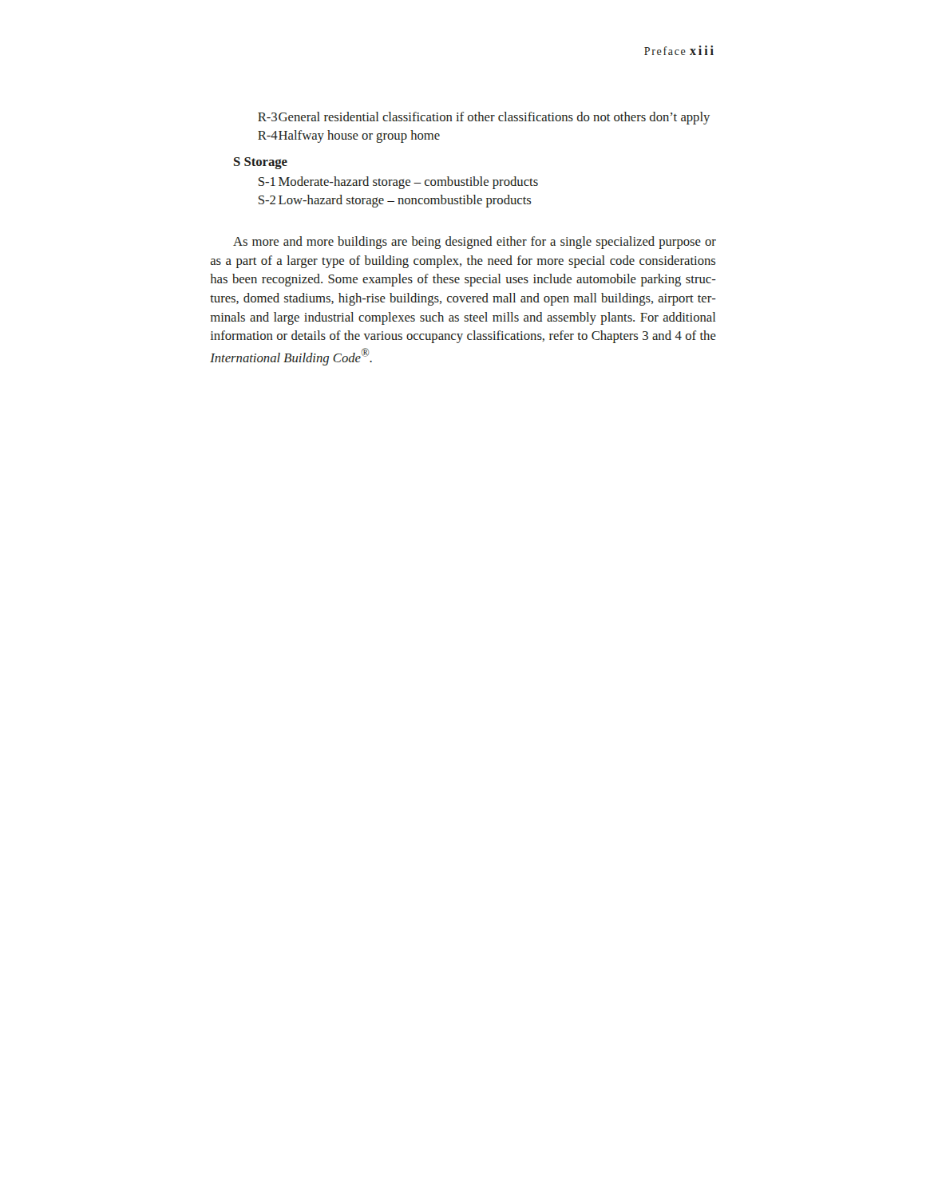Preface xiii
R-3 General residential classification if other classifications do not others don’t apply
R-4 Halfway house or group home
S Storage
S-1 Moderate-hazard storage – combustible products
S-2 Low-hazard storage – noncombustible products
As more and more buildings are being designed either for a single specialized purpose or as a part of a larger type of building complex, the need for more special code considerations has been recognized. Some examples of these special uses include automobile parking structures, domed stadiums, high-rise buildings, covered mall and open mall buildings, airport terminals and large industrial complexes such as steel mills and assembly plants. For additional information or details of the various occupancy classifications, refer to Chapters 3 and 4 of the International Building Code®.